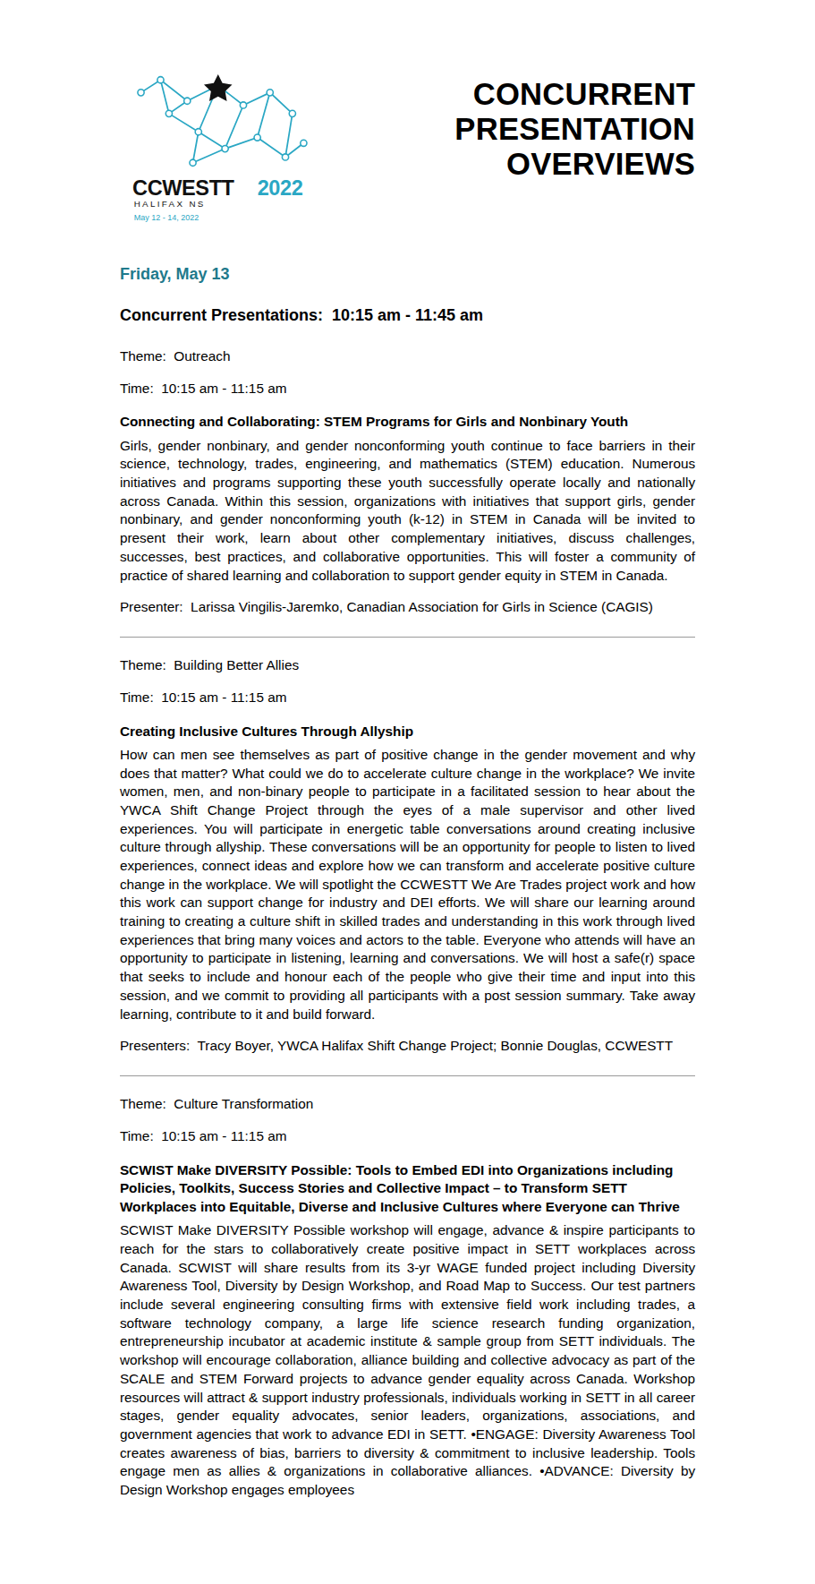CCWESTT 2022 HALIFAX NS May 12 - 14, 2022
CONCURRENT PRESENTATION OVERVIEWS
Friday, May 13
Concurrent Presentations: 10:15 am - 11:45 am
Theme: Outreach
Time: 10:15 am - 11:15 am
Connecting and Collaborating: STEM Programs for Girls and Nonbinary Youth
Girls, gender nonbinary, and gender nonconforming youth continue to face barriers in their science, technology, trades, engineering, and mathematics (STEM) education. Numerous initiatives and programs supporting these youth successfully operate locally and nationally across Canada. Within this session, organizations with initiatives that support girls, gender nonbinary, and gender nonconforming youth (k-12) in STEM in Canada will be invited to present their work, learn about other complementary initiatives, discuss challenges, successes, best practices, and collaborative opportunities. This will foster a community of practice of shared learning and collaboration to support gender equity in STEM in Canada.
Presenter: Larissa Vingilis-Jaremko, Canadian Association for Girls in Science (CAGIS)
Theme: Building Better Allies
Time: 10:15 am - 11:15 am
Creating Inclusive Cultures Through Allyship
How can men see themselves as part of positive change in the gender movement and why does that matter? What could we do to accelerate culture change in the workplace? We invite women, men, and non-binary people to participate in a facilitated session to hear about the YWCA Shift Change Project through the eyes of a male supervisor and other lived experiences. You will participate in energetic table conversations around creating inclusive culture through allyship. These conversations will be an opportunity for people to listen to lived experiences, connect ideas and explore how we can transform and accelerate positive culture change in the workplace. We will spotlight the CCWESTT We Are Trades project work and how this work can support change for industry and DEI efforts. We will share our learning around training to creating a culture shift in skilled trades and understanding in this work through lived experiences that bring many voices and actors to the table. Everyone who attends will have an opportunity to participate in listening, learning and conversations. We will host a safe(r) space that seeks to include and honour each of the people who give their time and input into this session, and we commit to providing all participants with a post session summary. Take away learning, contribute to it and build forward.
Presenters: Tracy Boyer, YWCA Halifax Shift Change Project; Bonnie Douglas, CCWESTT
Theme: Culture Transformation
Time: 10:15 am - 11:15 am
SCWIST Make DIVERSITY Possible: Tools to Embed EDI into Organizations including Policies, Toolkits, Success Stories and Collective Impact – to Transform SETT Workplaces into Equitable, Diverse and Inclusive Cultures where Everyone can Thrive
SCWIST Make DIVERSITY Possible workshop will engage, advance & inspire participants to reach for the stars to collaboratively create positive impact in SETT workplaces across Canada. SCWIST will share results from its 3-yr WAGE funded project including Diversity Awareness Tool, Diversity by Design Workshop, and Road Map to Success. Our test partners include several engineering consulting firms with extensive field work including trades, a software technology company, a large life science research funding organization, entrepreneurship incubator at academic institute & sample group from SETT individuals. The workshop will encourage collaboration, alliance building and collective advocacy as part of the SCALE and STEM Forward projects to advance gender equality across Canada. Workshop resources will attract & support industry professionals, individuals working in SETT in all career stages, gender equality advocates, senior leaders, organizations, associations, and government agencies that work to advance EDI in SETT. •ENGAGE: Diversity Awareness Tool creates awareness of bias, barriers to diversity & commitment to inclusive leadership. Tools engage men as allies & organizations in collaborative alliances. •ADVANCE: Diversity by Design Workshop engages employees